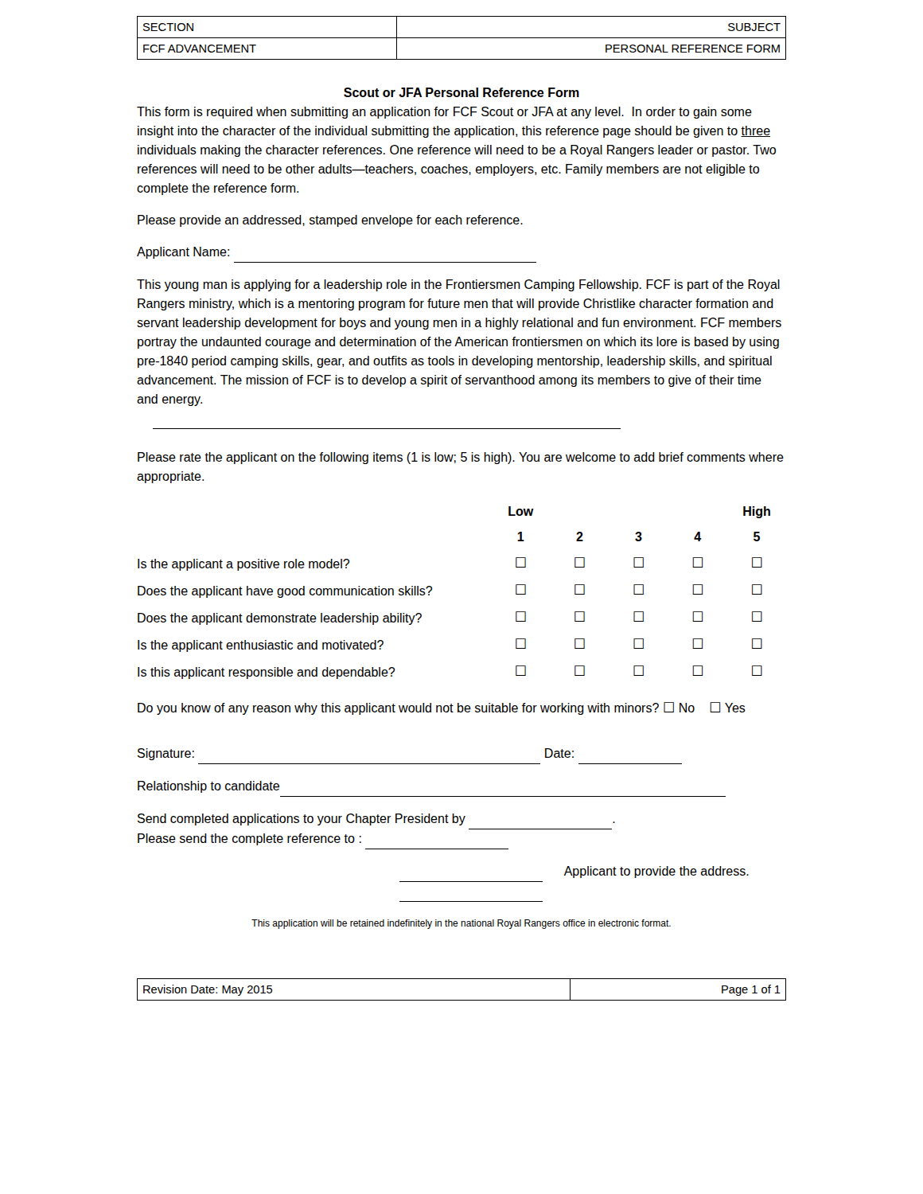| SECTION | SUBJECT |
| FCF ADVANCEMENT | PERSONAL REFERENCE FORM |
Scout or JFA Personal Reference Form
This form is required when submitting an application for FCF Scout or JFA at any level. In order to gain some insight into the character of the individual submitting the application, this reference page should be given to three individuals making the character references. One reference will need to be a Royal Rangers leader or pastor. Two references will need to be other adults—teachers, coaches, employers, etc. Family members are not eligible to complete the reference form.
Please provide an addressed, stamped envelope for each reference.
Applicant Name:
This young man is applying for a leadership role in the Frontiersmen Camping Fellowship. FCF is part of the Royal Rangers ministry, which is a mentoring program for future men that will provide Christlike character formation and servant leadership development for boys and young men in a highly relational and fun environment. FCF members portray the undaunted courage and determination of the American frontiersmen on which its lore is based by using pre-1840 period camping skills, gear, and outfits as tools in developing mentorship, leadership skills, and spiritual advancement. The mission of FCF is to develop a spirit of servanthood among its members to give of their time and energy.
Please rate the applicant on the following items (1 is low; 5 is high). You are welcome to add brief comments where appropriate.
| | Low | | | | High |
| | 1 | 2 | 3 | 4 | 5 |
| Is the applicant a positive role model? | ☐ | ☐ | ☐ | ☐ | ☐ |
| Does the applicant have good communication skills? | ☐ | ☐ | ☐ | ☐ | ☐ |
| Does the applicant demonstrate leadership ability? | ☐ | ☐ | ☐ | ☐ | ☐ |
| Is the applicant enthusiastic and motivated? | ☐ | ☐ | ☐ | ☐ | ☐ |
| Is this applicant responsible and dependable? | ☐ | ☐ | ☐ | ☐ | ☐ |
Do you know of any reason why this applicant would not be suitable for working with minors? ☐ No ☐ Yes
Signature: Date:
Relationship to candidate
Send completed applications to your Chapter President by .
Please send the complete reference to :
Applicant to provide the address.
This application will be retained indefinitely in the national Royal Rangers office in electronic format.
| Revision Date: May 2015 | Page 1 of 1 |